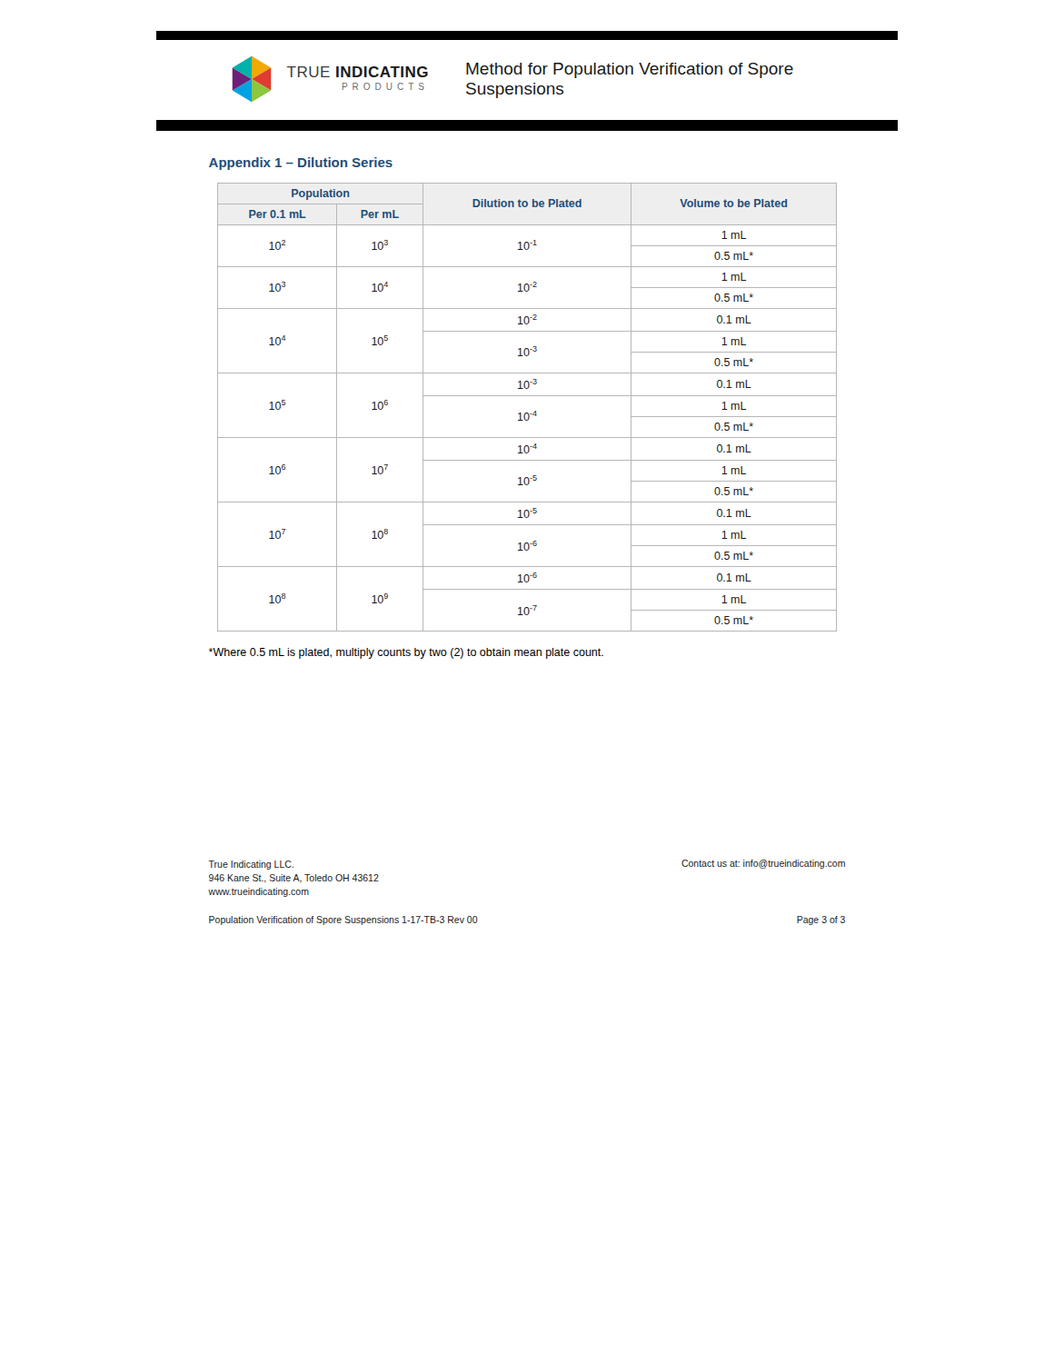TRUE INDICATING
PRODUCTS
Method for Population Verification of Spore Suspensions
Appendix 1 – Dilution Series
| Population | Dilution to be Plated | Volume to be Plated |
| --- | --- | --- |
| Per 0.1 mL | Per mL |
| 10 2 | 10 3 | 10 -1 | 1 mL |
| 0.5 mL* |
| 10 3 | 10 4 | 10 -2 | 1 mL |
| 0.5 mL* |
| 10 4 | 10 5 | 10 -2 | 0.1 mL |
| 10 -3 | 1 mL |
| 0.5 mL* |
| 10 5 | 10 6 | 10 -3 | 0.1 mL |
| 10 -4 | 1 mL |
| 0.5 mL* |
| 10 6 | 10 7 | 10 -4 | 0.1 mL |
| 10 -5 | 1 mL |
| 0.5 mL* |
| 10 7 | 10 8 | 10 -5 | 0.1 mL |
| 10 -6 | 1 mL |
| 0.5 mL* |
| 10 8 | 10 9 | 10 -6 | 0.1 mL |
| 10 -7 | 1 mL |
| 0.5 mL* |
*Where 0.5 mL is plated, multiply counts by two (2) to obtain mean plate count.
True Indicating LLC.
946 Kane St., Suite A, Toledo OH 43612
www.trueindicating.com
Contact us at: info@trueindicating.com
Population Verification of Spore Suspensions 1-17-TB-3 Rev 00
Page 3 of 3